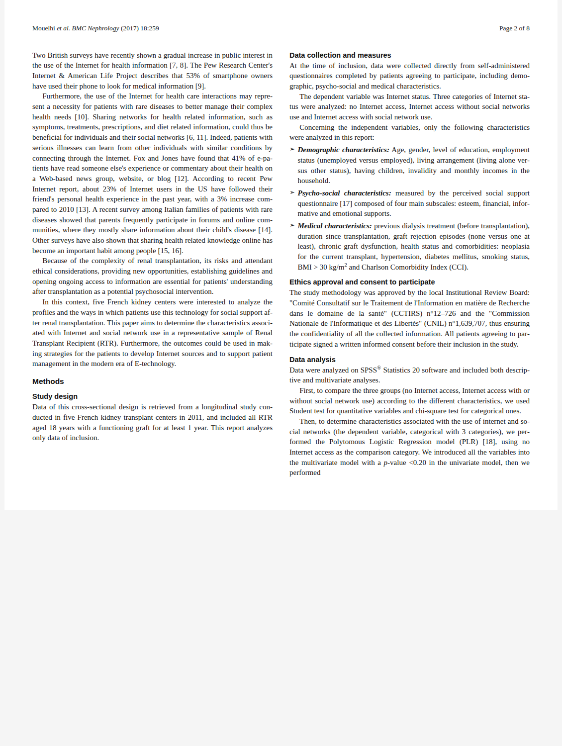Mouelhi et al. BMC Nephrology (2017) 18:259 Page 2 of 8
Two British surveys have recently shown a gradual increase in public interest in the use of the Internet for health information [7, 8]. The Pew Research Center's Internet & American Life Project describes that 53% of smartphone owners have used their phone to look for medical information [9].
Furthermore, the use of the Internet for health care interactions may represent a necessity for patients with rare diseases to better manage their complex health needs [10]. Sharing networks for health related information, such as symptoms, treatments, prescriptions, and diet related information, could thus be beneficial for individuals and their social networks [6, 11]. Indeed, patients with serious illnesses can learn from other individuals with similar conditions by connecting through the Internet. Fox and Jones have found that 41% of e-patients have read someone else's experience or commentary about their health on a Web-based news group, website, or blog [12]. According to recent Pew Internet report, about 23% of Internet users in the US have followed their friend's personal health experience in the past year, with a 3% increase compared to 2010 [13]. A recent survey among Italian families of patients with rare diseases showed that parents frequently participate in forums and online communities, where they mostly share information about their child's disease [14]. Other surveys have also shown that sharing health related knowledge online has become an important habit among people [15, 16].
Because of the complexity of renal transplantation, its risks and attendant ethical considerations, providing new opportunities, establishing guidelines and opening ongoing access to information are essential for patients' understanding after transplantation as a potential psychosocial intervention.
In this context, five French kidney centers were interested to analyze the profiles and the ways in which patients use this technology for social support after renal transplantation. This paper aims to determine the characteristics associated with Internet and social network use in a representative sample of Renal Transplant Recipient (RTR). Furthermore, the outcomes could be used in making strategies for the patients to develop Internet sources and to support patient management in the modern era of E-technology.
Methods
Study design
Data of this cross-sectional design is retrieved from a longitudinal study conducted in five French kidney transplant centers in 2011, and included all RTR aged 18 years with a functioning graft for at least 1 year. This report analyzes only data of inclusion.
Data collection and measures
At the time of inclusion, data were collected directly from self-administered questionnaires completed by patients agreeing to participate, including demographic, psycho-social and medical characteristics.
The dependent variable was Internet status. Three categories of Internet status were analyzed: no Internet access, Internet access without social networks use and Internet access with social network use.
Concerning the independent variables, only the following characteristics were analyzed in this report:
Demographic characteristics: Age, gender, level of education, employment status (unemployed versus employed), living arrangement (living alone versus other status), having children, invalidity and monthly incomes in the household.
Psycho-social characteristics: measured by the perceived social support questionnaire [17] composed of four main subscales: esteem, financial, informative and emotional supports.
Medical characteristics: previous dialysis treatment (before transplantation), duration since transplantation, graft rejection episodes (none versus one at least), chronic graft dysfunction, health status and comorbidities: neoplasia for the current transplant, hypertension, diabetes mellitus, smoking status, BMI > 30 kg/m2 and Charlson Comorbidity Index (CCI).
Ethics approval and consent to participate
The study methodology was approved by the local Institutional Review Board: "Comité Consultatif sur le Traitement de l'Information en matière de Recherche dans le domaine de la santé" (CCTIRS) n°12–726 and the "Commission Nationale de l'Informatique et des Libertés" (CNIL) n°1,639,707, thus ensuring the confidentiality of all the collected information. All patients agreeing to participate signed a written informed consent before their inclusion in the study.
Data analysis
Data were analyzed on SPSS® Statistics 20 software and included both descriptive and multivariate analyses.
First, to compare the three groups (no Internet access, Internet access with or without social network use) according to the different characteristics, we used Student test for quantitative variables and chi-square test for categorical ones.
Then, to determine characteristics associated with the use of internet and social networks (the dependent variable, categorical with 3 categories), we performed the Polytomous Logistic Regression model (PLR) [18], using no Internet access as the comparison category. We introduced all the variables into the multivariate model with a p-value <0.20 in the univariate model, then we performed